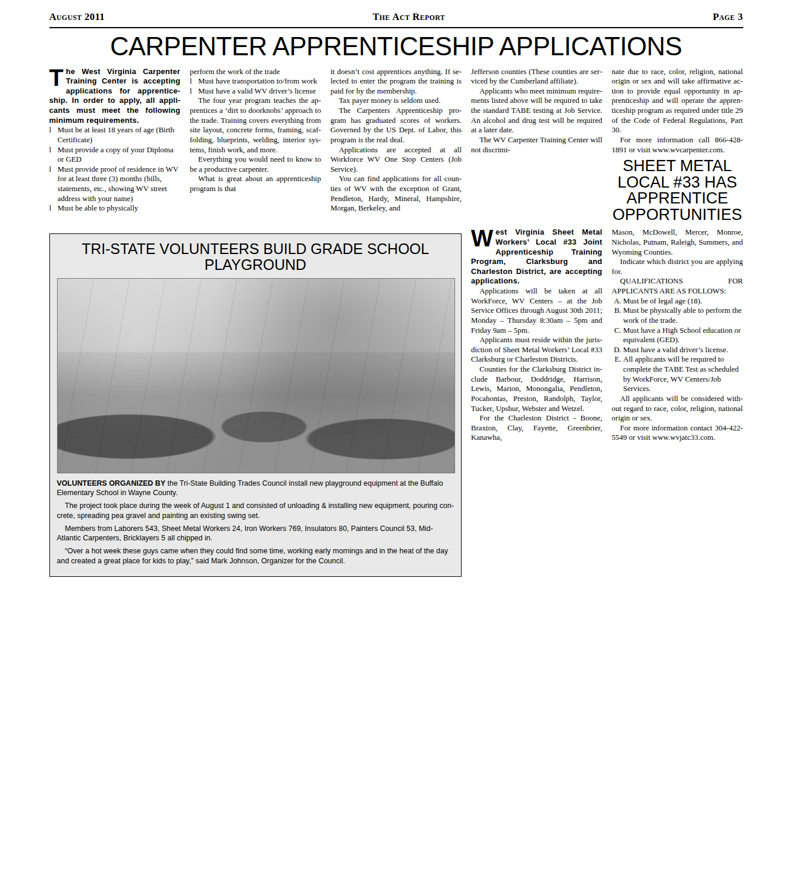August 2011
The Act Report
Page 3
CARPENTER APPRENTICESHIP APPLICATIONS
The West Virginia Carpenter Training Center is accepting applications for apprenticeship. In order to apply, all applicants must meet the following minimum requirements.
Must be at least 18 years of age (Birth Certificate)
Must provide a copy of your Diploma or GED
Must provide proof of residence in WV for at least three (3) months (bills, statements, etc., showing WV street address with your name)
Must be able to physically
perform the work of the trade
Must have transportation to/from work
Must have a valid WV driver’s license
The four year program teaches the apprentices a ‘dirt to doorknobs’ approach to the trade. Training covers everything from site layout, concrete forms, framing, scaffolding, blueprints, welding, interior systems, finish work, and more.
Everything you would need to know to be a productive carpenter.
What is great about an apprenticeship program is that
it doesn’t cost apprentices anything. If selected to enter the program the training is paid for by the membership.
Tax payer money is seldom used.
The Carpenters Apprenticeship program has graduated scores of workers. Governed by the US Dept. of Labor, this program is the real deal.
Applications are accepted at all Workforce WV One Stop Centers (Job Service).
You can find applications for all counties of WV with the exception of Grant, Pendleton, Hardy, Mineral, Hampshire, Morgan, Berkeley, and
Jefferson counties (These counties are serviced by the Cumberland affiliate).
Applicants who meet minimum requirements listed above will be required to take the standard TABE testing at Job Service. An alcohol and drug test will be required at a later date.
The WV Carpenter Training Center will not discrimi-
nate due to race, color, religion, national origin or sex and will take affirmative action to provide equal opportunity in apprenticeship and will operate the apprenticeship program as required under title 29 of the Code of Federal Regulations, Part 30.
For more information call 866-428-1891 or visit www.wvcarpenter.com.
SHEET METAL LOCAL #33 HAS APPRENTICE OPPORTUNITIES
TRI-STATE VOLUNTEERS BUILD GRADE SCHOOL PLAYGROUND
VOLUNTEERS ORGANIZED BY the Tri-State Building Trades Council install new playground equipment at the Buffalo Elementary School in Wayne County.
The project took place during the week of August 1 and consisted of unloading & installing new equipment, pouring concrete, spreading pea gravel and painting an existing swing set.
Members from Laborers 543, Sheet Metal Workers 24, Iron Workers 769, Insulators 80, Painters Council 53, Mid-Atlantic Carpenters, Bricklayers 5 all chipped in.
“Over a hot week these guys came when they could find some time, working early mornings and in the heat of the day and created a great place for kids to play,” said Mark Johnson, Organizer for the Council.
West Virginia Sheet Metal Workers’ Local #33 Joint Apprenticeship Training Program, Clarksburg and Charleston District, are accepting applications.
Applications will be taken at all WorkForce, WV Centers – at the Job Service Offices through August 30th 2011; Monday – Thursday 8:30am – 5pm and Friday 9am – 5pm.
Applicants must reside within the jurisdiction of Sheet Metal Workers’ Local #33 Clarksburg or Charleston Districts.
Counties for the Clarksburg District include Barbour, Doddridge, Harrison, Lewis, Marion, Monongalia, Pendleton, Pocahontas, Preston, Randolph, Taylor, Tucker, Upshur, Webster and Wetzel.
For the Charleston District - Boone, Braxton, Clay, Fayette, Greenbrier, Kanawha,
Mason, McDowell, Mercer, Monroe, Nicholas, Putnam, Raleigh, Summers, and Wyoming Counties.
Indicate which district you are applying for.
QUALIFICATIONS FOR APPLICANTS ARE AS FOLLOWS:
Must be of legal age (18).
Must be physically able to perform the work of the trade.
Must have a High School education or equivalent (GED).
Must have a valid driver’s license.
All applicants will be required to complete the TABE Test as scheduled by WorkForce, WV Centers/Job Services.
All applicants will be considered without regard to race, color, religion, national origin or sex.
For more information contact 304-422-5549 or visit www.wvjatc33.com.